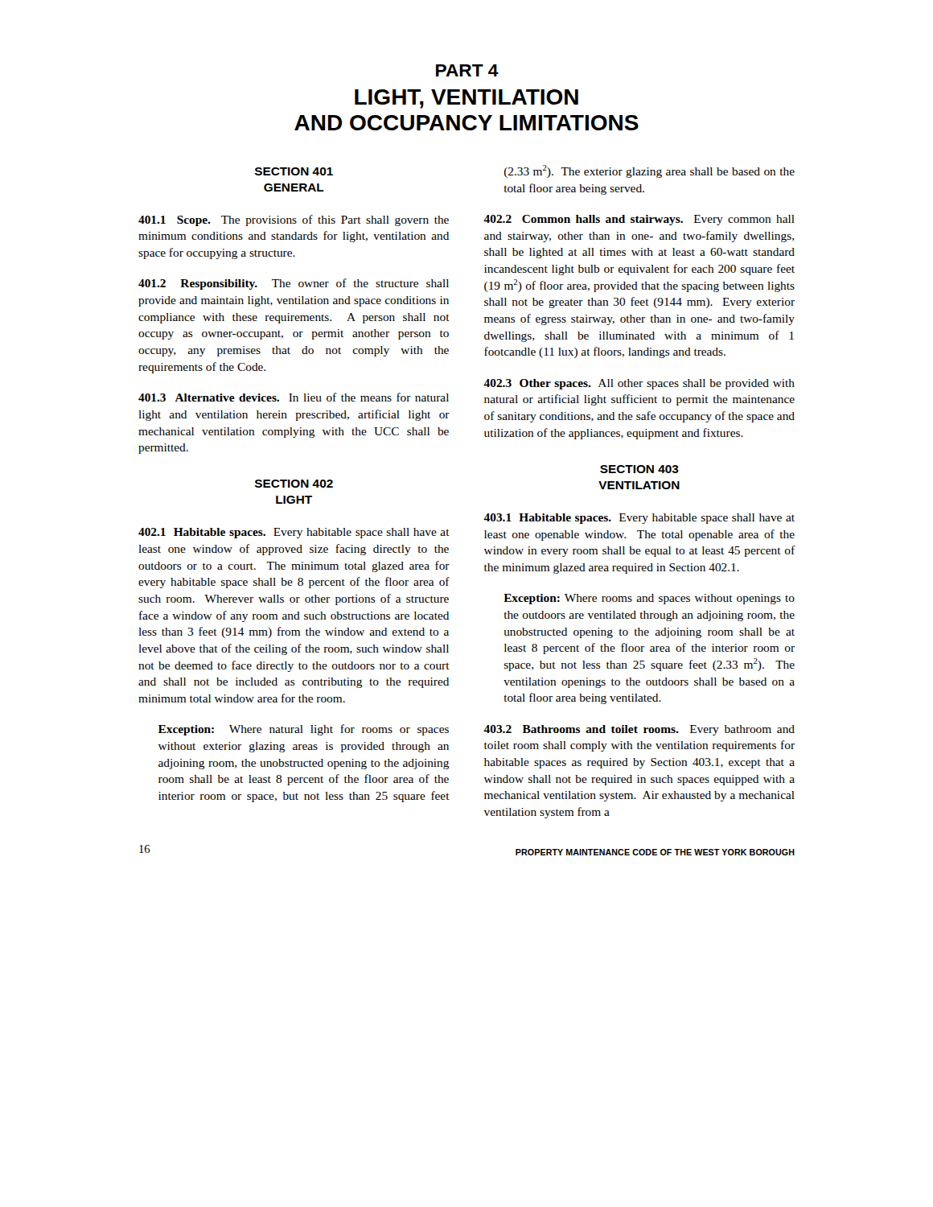PART 4 LIGHT, VENTILATION
AND OCCUPANCY LIMITATIONS
SECTION 401
GENERAL
401.1 Scope. The provisions of this Part shall govern the minimum conditions and standards for light, ventilation and space for occupying a structure.
401.2 Responsibility. The owner of the structure shall provide and maintain light, ventilation and space conditions in compliance with these requirements. A person shall not occupy as owner-occupant, or permit another person to occupy, any premises that do not comply with the requirements of the Code.
401.3 Alternative devices. In lieu of the means for natural light and ventilation herein prescribed, artificial light or mechanical ventilation complying with the UCC shall be permitted.
SECTION 402
LIGHT
402.1 Habitable spaces. Every habitable space shall have at least one window of approved size facing directly to the outdoors or to a court. The minimum total glazed area for every habitable space shall be 8 percent of the floor area of such room. Wherever walls or other portions of a structure face a window of any room and such obstructions are located less than 3 feet (914 mm) from the window and extend to a level above that of the ceiling of the room, such window shall not be deemed to face directly to the outdoors nor to a court and shall not be included as contributing to the required minimum total window area for the room.
Exception: Where natural light for rooms or spaces without exterior glazing areas is provided through an adjoining room, the unobstructed opening to the adjoining room shall be at least 8 percent of the floor area of the interior room or space, but not less than 25 square feet (2.33 m2). The exterior glazing area shall be based on the total floor area being served.
402.2 Common halls and stairways. Every common hall and stairway, other than in one- and two-family dwellings, shall be lighted at all times with at least a 60-watt standard incandescent light bulb or equivalent for each 200 square feet (19 m2) of floor area, provided that the spacing between lights shall not be greater than 30 feet (9144 mm). Every exterior means of egress stairway, other than in one- and two-family dwellings, shall be illuminated with a minimum of 1 footcandle (11 lux) at floors, landings and treads.
402.3 Other spaces. All other spaces shall be provided with natural or artificial light sufficient to permit the maintenance of sanitary conditions, and the safe occupancy of the space and utilization of the appliances, equipment and fixtures.
SECTION 403
VENTILATION
403.1 Habitable spaces. Every habitable space shall have at least one openable window. The total openable area of the window in every room shall be equal to at least 45 percent of the minimum glazed area required in Section 402.1.
Exception: Where rooms and spaces without openings to the outdoors are ventilated through an adjoining room, the unobstructed opening to the adjoining room shall be at least 8 percent of the floor area of the interior room or space, but not less than 25 square feet (2.33 m2). The ventilation openings to the outdoors shall be based on a total floor area being ventilated.
403.2 Bathrooms and toilet rooms. Every bathroom and toilet room shall comply with the ventilation requirements for habitable spaces as required by Section 403.1, except that a window shall not be required in such spaces equipped with a mechanical ventilation system. Air exhausted by a mechanical ventilation system from a
16 PROPERTY MAINTENANCE CODE OF THE WEST YORK BOROUGH